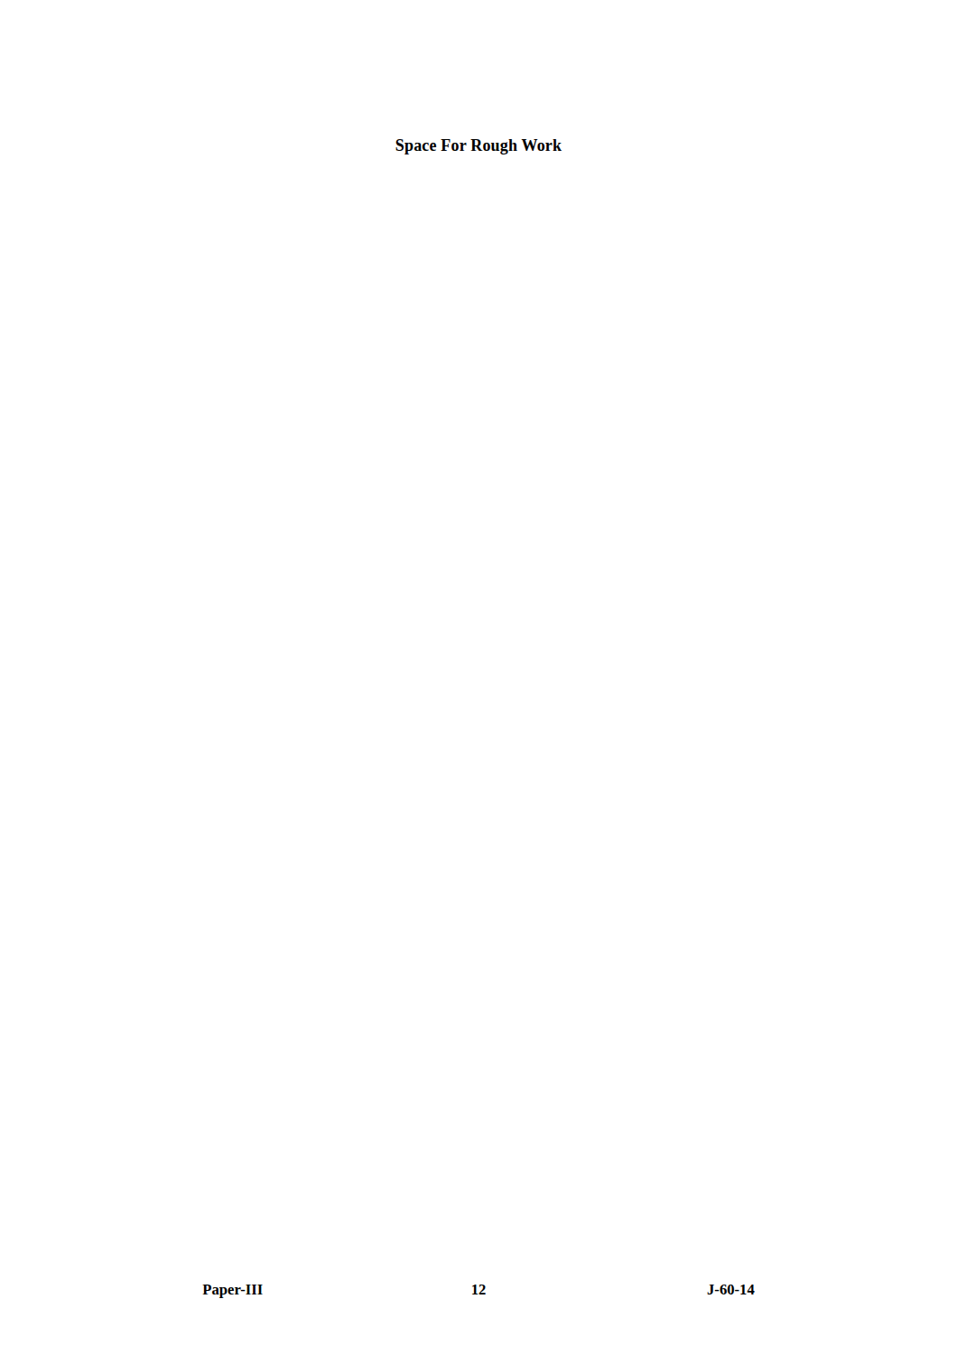Space For Rough Work
Paper-III
12
J-60-14